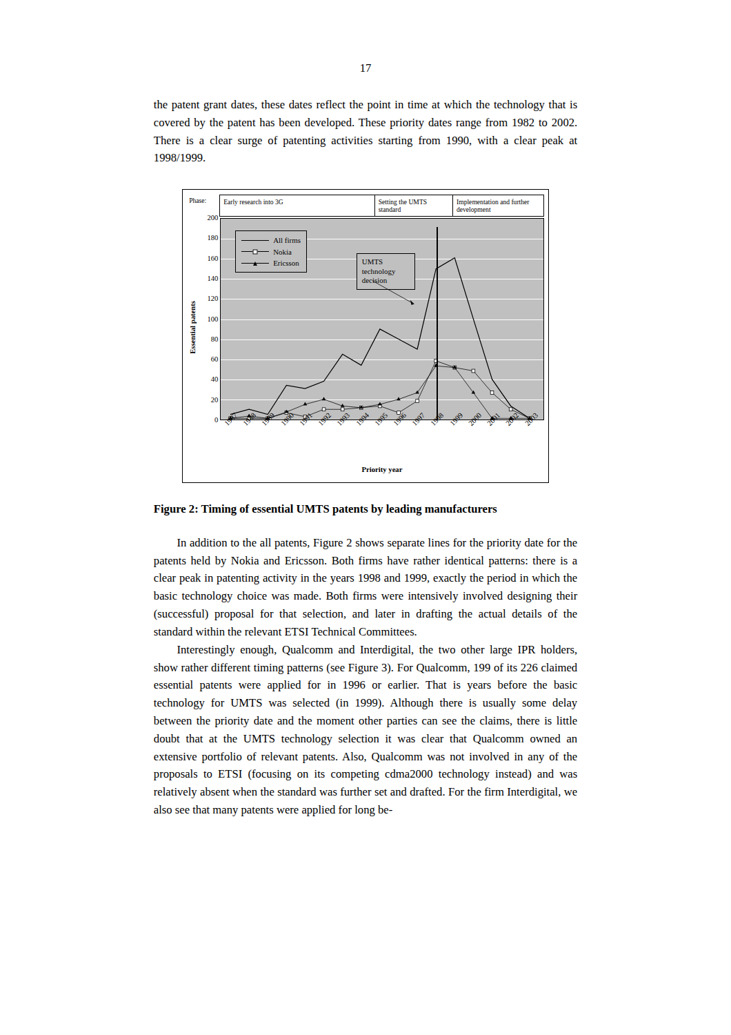17
the patent grant dates, these dates reflect the point in time at which the technology that is covered by the patent has been developed. These priority dates range from 1982 to 2002. There is a clear surge of patenting activities starting from 1990, with a clear peak at 1998/1999.
Phase:
Early research into 3G
Setting the UMTS standard
Implementation and further development
Essential patents
200 180 160 140 120 100 80 60 40 20 0
All firms
Nokia
Ericsson
UMTS technology decision
1987 1988 1989 1990 1991 1992 1993 1994 1995 1996 1997 1998 1999 2000 2001 2002 2003
Priority year
Figure 2: Timing of essential UMTS patents by leading manufacturers
In addition to the all patents, Figure 2 shows separate lines for the priority date for the patents held by Nokia and Ericsson. Both firms have rather identical patterns: there is a clear peak in patenting activity in the years 1998 and 1999, exactly the period in which the basic technology choice was made. Both firms were intensively involved designing their (successful) proposal for that selection, and later in drafting the actual details of the standard within the relevant ETSI Technical Committees.
Interestingly enough, Qualcomm and Interdigital, the two other large IPR holders, show rather different timing patterns (see Figure 3). For Qualcomm, 199 of its 226 claimed essential patents were applied for in 1996 or earlier. That is years before the basic technology for UMTS was selected (in 1999). Although there is usually some delay between the priority date and the moment other parties can see the claims, there is little doubt that at the UMTS technology selection it was clear that Qualcomm owned an extensive portfolio of relevant patents. Also, Qualcomm was not involved in any of the proposals to ETSI (focusing on its competing cdma2000 technology instead) and was relatively absent when the standard was further set and drafted. For the firm Interdigital, we also see that many patents were applied for long be-